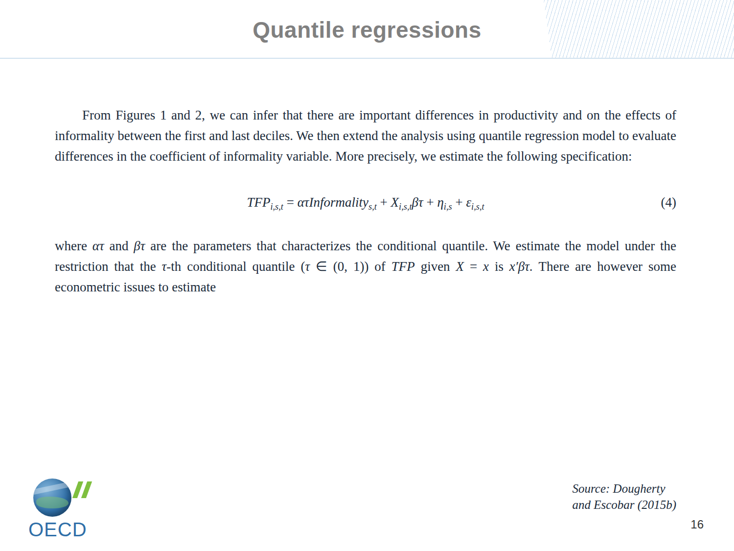Quantile regressions
From Figures 1 and 2, we can infer that there are important differences in productivity and on the effects of informality between the first and last deciles. We then extend the analysis using quantile regression model to evaluate differences in the coefficient of informality variable. More precisely, we estimate the following specification:
TFPi,s,t = ατInformalitys,t + Xi,s,tβτ + ηi,s + εi,s,t (4)
where ατ and βτ are the parameters that characterizes the conditional quantile. We estimate the model under the restriction that the τ-th conditional quantile (τ ∈ (0, 1)) of TFP given X = x is x′βτ. There are however some econometric issues to estimate
Source: Dougherty
and Escobar (2015b)
16
OECD